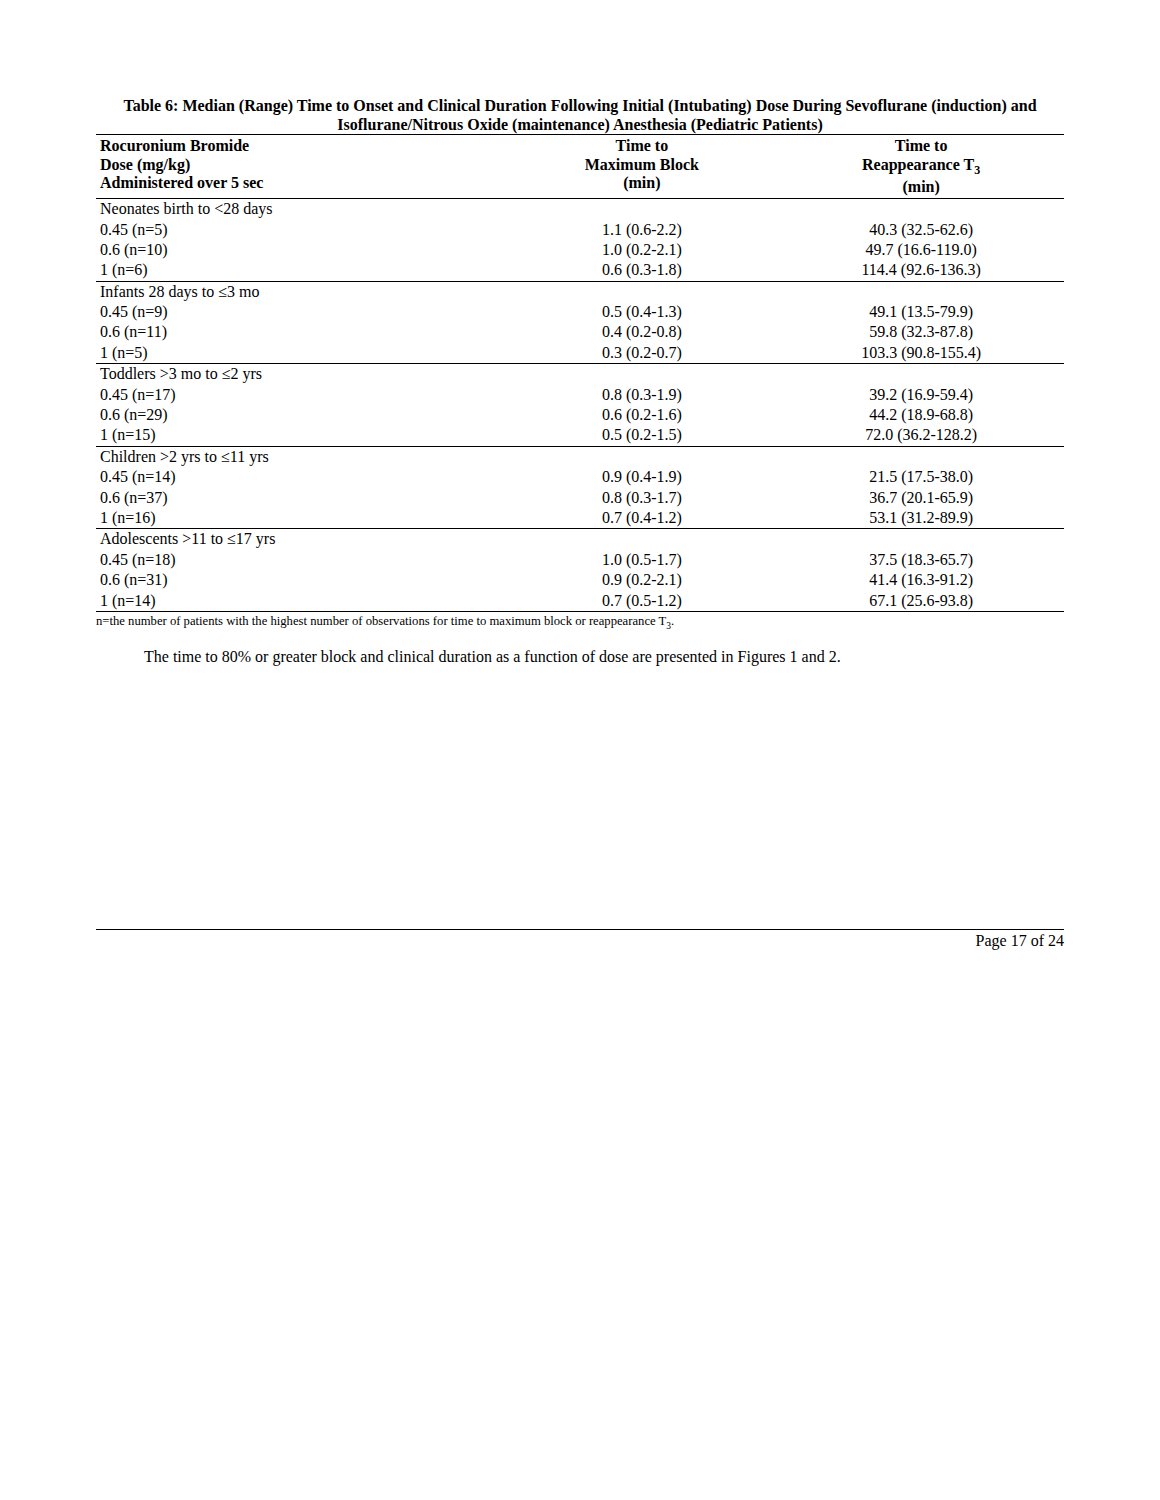Table 6: Median (Range) Time to Onset and Clinical Duration Following Initial (Intubating) Dose During Sevoflurane (induction) and Isoflurane/Nitrous Oxide (maintenance) Anesthesia (Pediatric Patients)
| Rocuronium Bromide Dose (mg/kg) Administered over 5 sec | Time to Maximum Block (min) | Time to Reappearance T 3 (min) |
| --- | --- | --- |
| Neonates birth to <28 days | | |
| 0.45 (n=5) | 1.1 (0.6-2.2) | 40.3 (32.5-62.6) |
| 0.6 (n=10) | 1.0 (0.2-2.1) | 49.7 (16.6-119.0) |
| 1 (n=6) | 0.6 (0.3-1.8) | 114.4 (92.6-136.3) |
| Infants 28 days to ≤3 mo | | |
| 0.45 (n=9) | 0.5 (0.4-1.3) | 49.1 (13.5-79.9) |
| 0.6 (n=11) | 0.4 (0.2-0.8) | 59.8 (32.3-87.8) |
| 1 (n=5) | 0.3 (0.2-0.7) | 103.3 (90.8-155.4) |
| Toddlers >3 mo to ≤2 yrs | | |
| 0.45 (n=17) | 0.8 (0.3-1.9) | 39.2 (16.9-59.4) |
| 0.6 (n=29) | 0.6 (0.2-1.6) | 44.2 (18.9-68.8) |
| 1 (n=15) | 0.5 (0.2-1.5) | 72.0 (36.2-128.2) |
| Children >2 yrs to ≤11 yrs | | |
| 0.45 (n=14) | 0.9 (0.4-1.9) | 21.5 (17.5-38.0) |
| 0.6 (n=37) | 0.8 (0.3-1.7) | 36.7 (20.1-65.9) |
| 1 (n=16) | 0.7 (0.4-1.2) | 53.1 (31.2-89.9) |
| Adolescents >11 to ≤17 yrs | | |
| 0.45 (n=18) | 1.0 (0.5-1.7) | 37.5 (18.3-65.7) |
| 0.6 (n=31) | 0.9 (0.2-2.1) | 41.4 (16.3-91.2) |
| 1 (n=14) | 0.7 (0.5-1.2) | 67.1 (25.6-93.8) |
n=the number of patients with the highest number of observations for time to maximum block or reappearance T3.
The time to 80% or greater block and clinical duration as a function of dose are presented in Figures 1 and 2.
Page 17 of 24